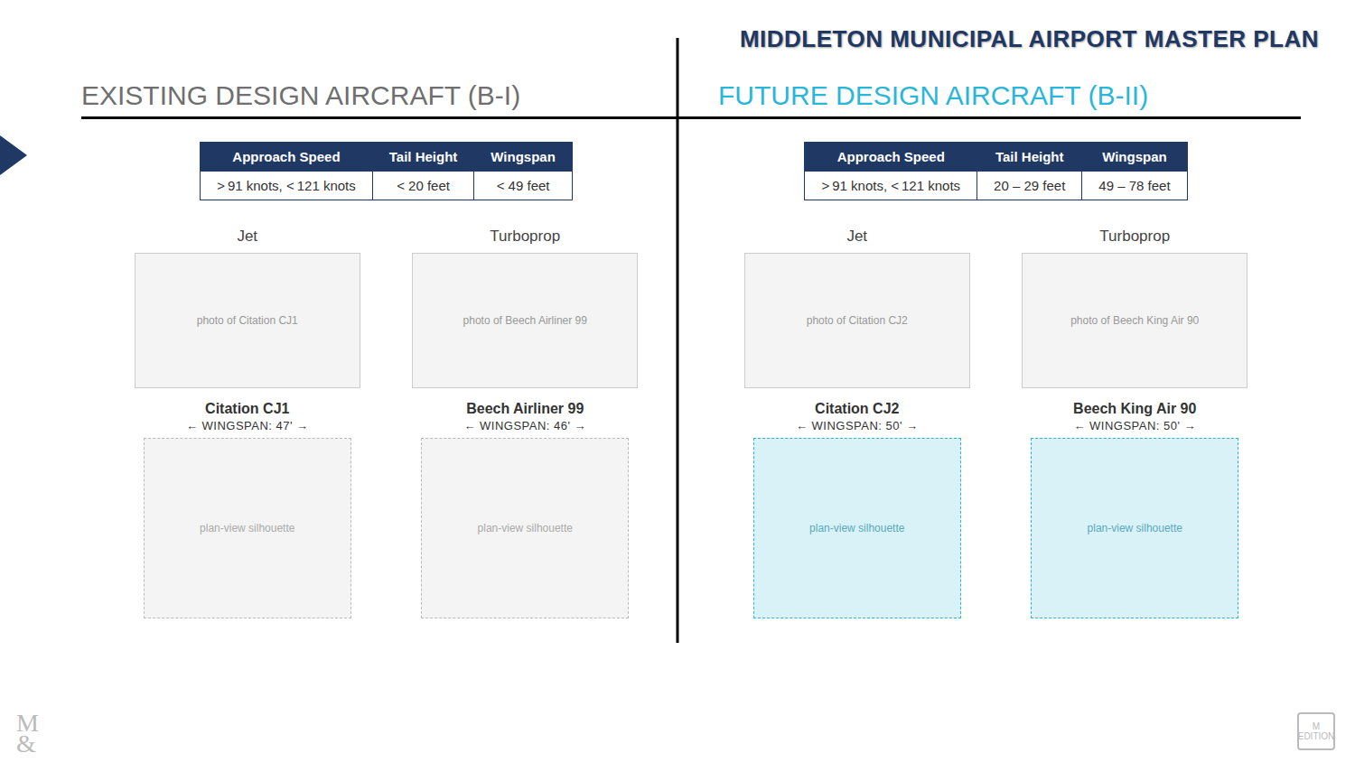MIDDLETON MUNICIPAL AIRPORT MASTER PLAN
EXISTING DESIGN AIRCRAFT (B-I)
FUTURE DESIGN AIRCRAFT (B-II)
| Approach Speed | Tail Height | Wingspan |
| --- | --- | --- |
| > 91 knots, < 121 knots | < 20 feet | < 49 feet |
Jet
photo of Citation CJ1
Citation CJ1
← WINGSPAN: 47' →
plan-view silhouette
Turboprop
photo of Beech Airliner 99
Beech Airliner 99
← WINGSPAN: 46' →
plan-view silhouette
| Approach Speed | Tail Height | Wingspan |
| --- | --- | --- |
| > 91 knots, < 121 knots | 20 – 29 feet | 49 – 78 feet |
Jet
photo of Citation CJ2
Citation CJ2
← WINGSPAN: 50' →
plan-view silhouette
Turboprop
photo of Beech King Air 90
Beech King Air 90
← WINGSPAN: 50' →
plan-view silhouette
M
&
M
EDITION